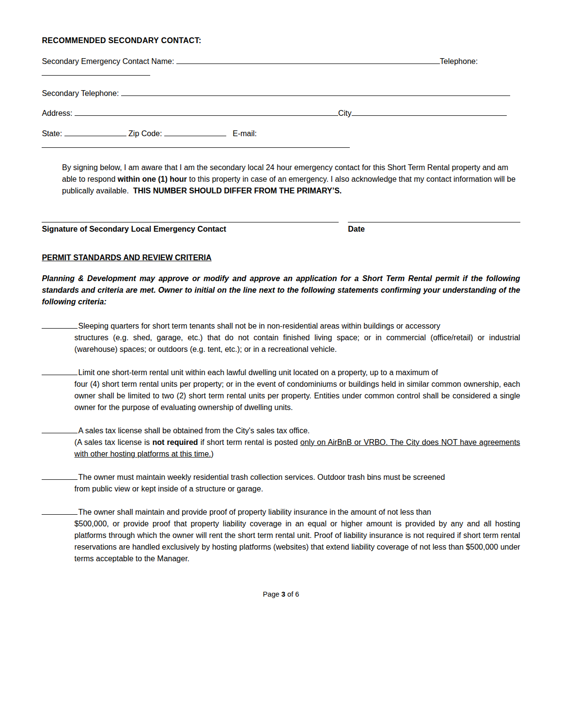RECOMMENDED SECONDARY CONTACT:
Secondary Emergency Contact Name: Telephone:
Secondary Telephone:
Address: City
State: Zip Code: E-mail:
By signing below, I am aware that I am the secondary local 24 hour emergency contact for this Short Term Rental property and am able to respond within one (1) hour to this property in case of an emergency. I also acknowledge that my contact information will be publically available. THIS NUMBER SHOULD DIFFER FROM THE PRIMARY’S.
Signature of Secondary Local Emergency Contact
Date
PERMIT STANDARDS AND REVIEW CRITERIA
Planning & Development may approve or modify and approve an application for a Short Term Rental permit if the following standards and criteria are met. Owner to initial on the line next to the following statements confirming your understanding of the following criteria:
Sleeping quarters for short term tenants shall not be in non-residential areas within buildings or accessory structures (e.g. shed, garage, etc.) that do not contain finished living space; or in commercial (office/retail) or industrial (warehouse) spaces; or outdoors (e.g. tent, etc.); or in a recreational vehicle.
Limit one short-term rental unit within each lawful dwelling unit located on a property, up to a maximum of four (4) short term rental units per property; or in the event of condominiums or buildings held in similar common ownership, each owner shall be limited to two (2) short term rental units per property. Entities under common control shall be considered a single owner for the purpose of evaluating ownership of dwelling units.
A sales tax license shall be obtained from the City's sales tax office. (A sales tax license is not required if short term rental is posted only on AirBnB or VRBO. The City does NOT have agreements with other hosting platforms at this time.)
The owner must maintain weekly residential trash collection services. Outdoor trash bins must be screened from public view or kept inside of a structure or garage.
The owner shall maintain and provide proof of property liability insurance in the amount of not less than $500,000, or provide proof that property liability coverage in an equal or higher amount is provided by any and all hosting platforms through which the owner will rent the short term rental unit. Proof of liability insurance is not required if short term rental reservations are handled exclusively by hosting platforms (websites) that extend liability coverage of not less than $500,000 under terms acceptable to the Manager.
Page 3 of 6